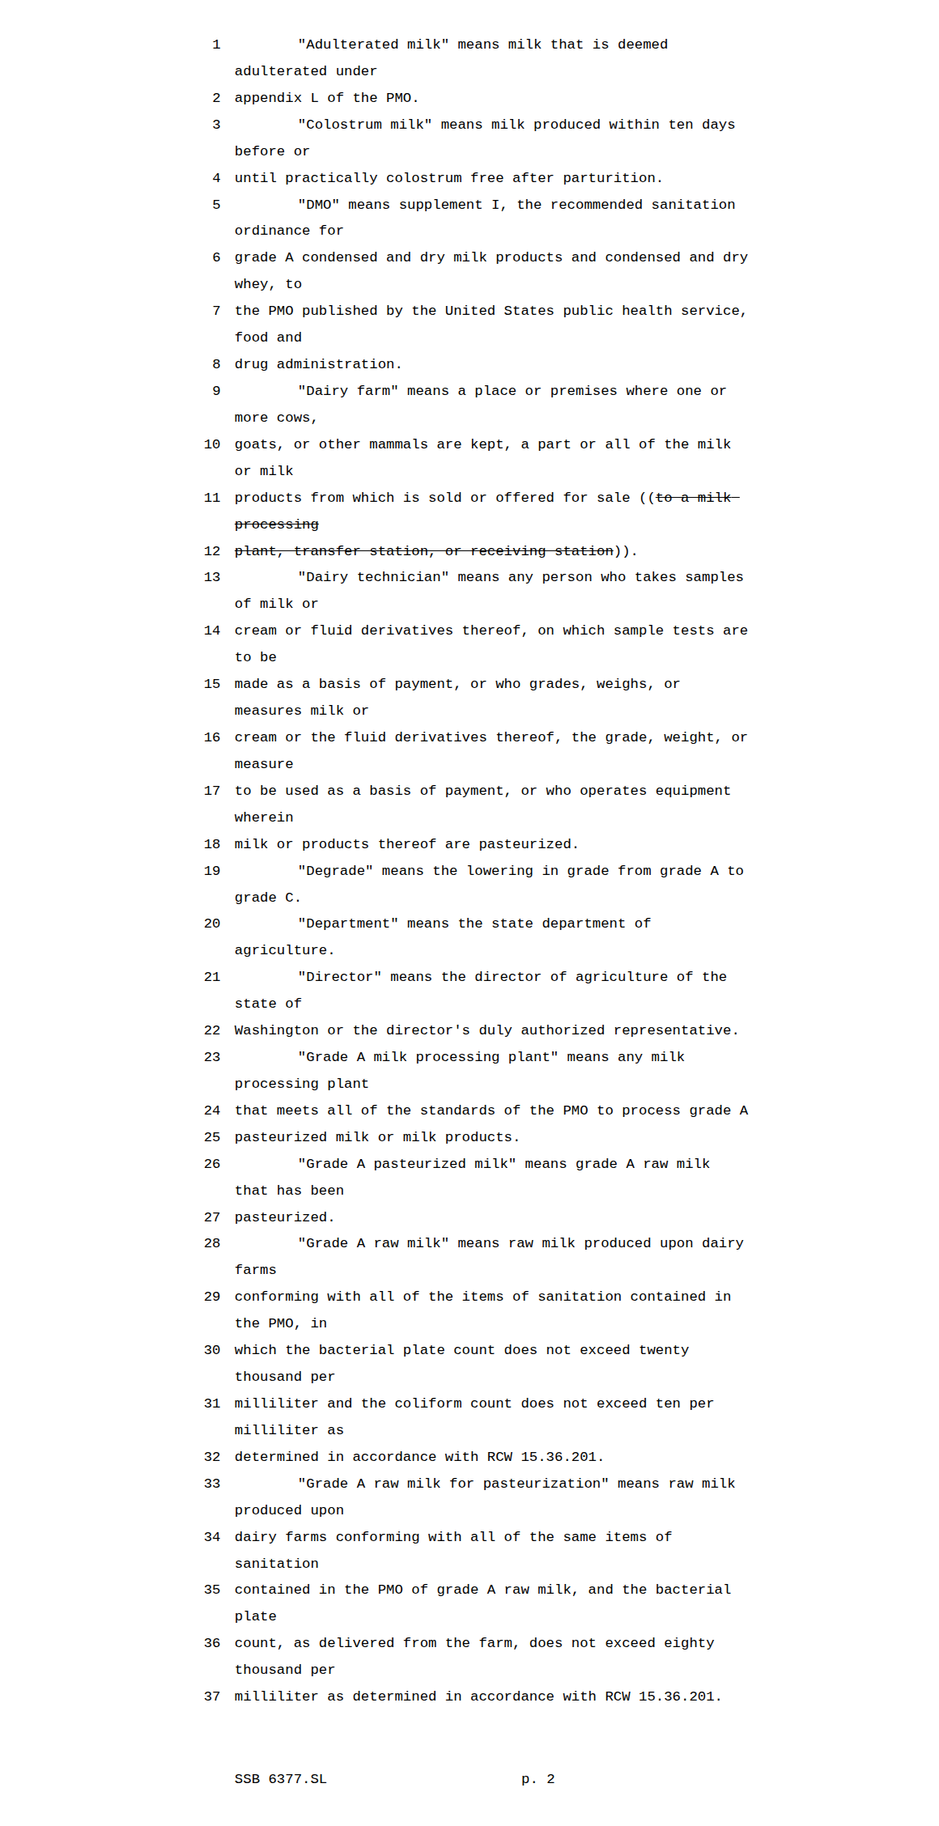"Adulterated milk" means milk that is deemed adulterated under
appendix L of the PMO.
"Colostrum milk" means milk produced within ten days before or
until practically colostrum free after parturition.
"DMO" means supplement I, the recommended sanitation ordinance for
grade A condensed and dry milk products and condensed and dry whey, to
the PMO published by the United States public health service, food and
drug administration.
"Dairy farm" means a place or premises where one or more cows,
goats, or other mammals are kept, a part or all of the milk or milk
products from which is sold or offered for sale ((to a milk processing
plant, transfer station, or receiving station)).
"Dairy technician" means any person who takes samples of milk or
cream or fluid derivatives thereof, on which sample tests are to be
made as a basis of payment, or who grades, weighs, or measures milk or
cream or the fluid derivatives thereof, the grade, weight, or measure
to be used as a basis of payment, or who operates equipment wherein
milk or products thereof are pasteurized.
"Degrade" means the lowering in grade from grade A to grade C.
"Department" means the state department of agriculture.
"Director" means the director of agriculture of the state of
Washington or the director's duly authorized representative.
"Grade A milk processing plant" means any milk processing plant
that meets all of the standards of the PMO to process grade A
pasteurized milk or milk products.
"Grade A pasteurized milk" means grade A raw milk that has been
pasteurized.
"Grade A raw milk" means raw milk produced upon dairy farms
conforming with all of the items of sanitation contained in the PMO, in
which the bacterial plate count does not exceed twenty thousand per
milliliter and the coliform count does not exceed ten per milliliter as
determined in accordance with RCW 15.36.201.
"Grade A raw milk for pasteurization" means raw milk produced upon
dairy farms conforming with all of the same items of sanitation
contained in the PMO of grade A raw milk, and the bacterial plate
count, as delivered from the farm, does not exceed eighty thousand per
milliliter as determined in accordance with RCW 15.36.201.
SSB 6377.SL
p. 2